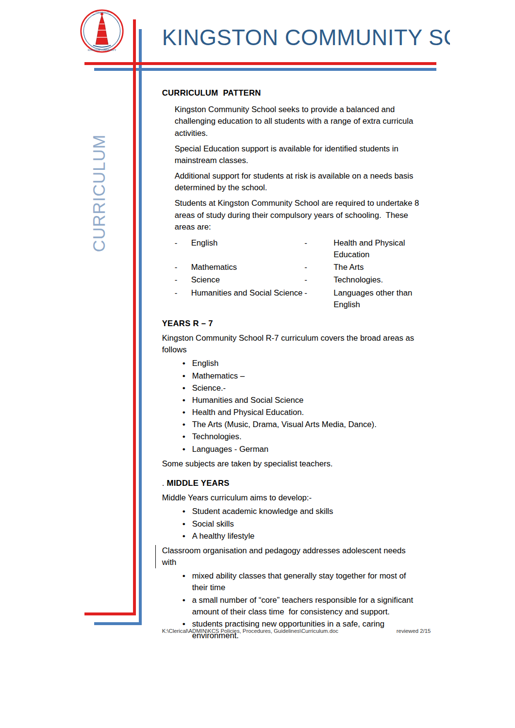Tanta non verba KINGSTON COMMUNITY
KINGSTON COMMUNITY SCHOOL
CURRICULUM
CURRICULUM PATTERN
Kingston Community School seeks to provide a balanced and challenging education to all students with a range of extra curricula activities.
Special Education support is available for identified students in mainstream classes.
Additional support for students at risk is available on a needs basis determined by the school.
Students at Kingston Community School are required to undertake 8 areas of study during their compulsory years of schooling. These areas are:
| - | English | - | Health and Physical Education |
| - | Mathematics | - | The Arts |
| - | Science | - | Technologies. |
| - | Humanities and Social Science | - | Languages other than English |
YEARS R – 7
Kingston Community School R-7 curriculum covers the broad areas as follows
English
Mathematics –
Science.-
Humanities and Social Science
Health and Physical Education.
The Arts (Music, Drama, Visual Arts Media, Dance).
Technologies.
Languages - German
Some subjects are taken by specialist teachers.
. MIDDLE YEARS
Middle Years curriculum aims to develop:-
Student academic knowledge and skills
Social skills
A healthy lifestyle
Classroom organisation and pedagogy addresses adolescent needs with
mixed ability classes that generally stay together for most of their time
a small number of “core” teachers responsible for a significant amount of their class time for consistency and support.
students practising new opportunities in a safe, caring environment.
K:\Clerical\ADMIN\KCS Policies, Procedures, Guidelines\Curriculum.doc reviewed 2/15